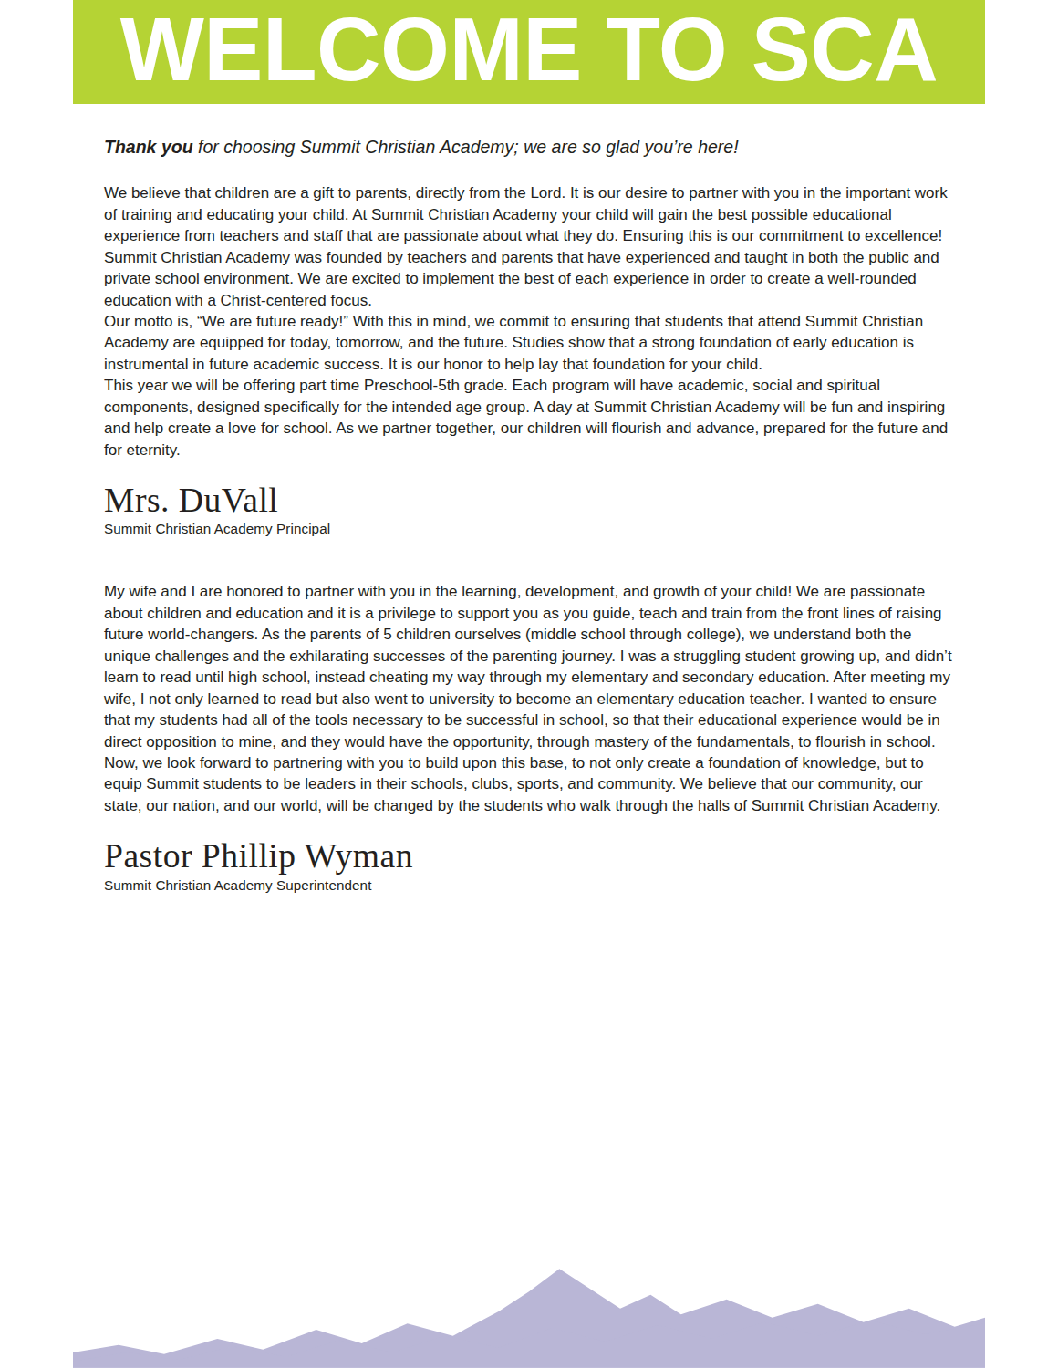Welcome to SCA
Thank you for choosing Summit Christian Academy; we are so glad you’re here!
We believe that children are a gift to parents, directly from the Lord. It is our desire to partner with you in the important work of training and educating your child. At Summit Christian Academy your child will gain the best possible educational experience from teachers and staff that are passionate about what they do. Ensuring this is our commitment to excellence!
Summit Christian Academy was founded by teachers and parents that have experienced and taught in both the public and private school environment. We are excited to implement the best of each experience in order to create a well-rounded education with a Christ-centered focus.
Our motto is, “We are future ready!” With this in mind, we commit to ensuring that students that attend Summit Christian Academy are equipped for today, tomorrow, and the future. Studies show that a strong foundation of early education is instrumental in future academic success. It is our honor to help lay that foundation for your child.
This year we will be offering part time Preschool-5th grade. Each program will have academic, social and spiritual components, designed specifically for the intended age group. A day at Summit Christian Academy will be fun and inspiring and help create a love for school. As we partner together, our children will flourish and advance, prepared for the future and for eternity.
Mrs. DuVall
Summit Christian Academy Principal
My wife and I are honored to partner with you in the learning, development, and growth of your child! We are passionate about children and education and it is a privilege to support you as you guide, teach and train from the front lines of raising future world-changers. As the parents of 5 children ourselves (middle school through college), we understand both the unique challenges and the exhilarating successes of the parenting journey. I was a struggling student growing up, and didn’t learn to read until high school, instead cheating my way through my elementary and secondary education. After meeting my wife, I not only learned to read but also went to university to become an elementary education teacher. I wanted to ensure that my students had all of the tools necessary to be successful in school, so that their educational experience would be in direct opposition to mine, and they would have the opportunity, through mastery of the fundamentals, to flourish in school. Now, we look forward to partnering with you to build upon this base, to not only create a foundation of knowledge, but to equip Summit students to be leaders in their schools, clubs, sports, and community. We believe that our community, our state, our nation, and our world, will be changed by the students who walk through the halls of Summit Christian Academy.
Pastor Phillip Wyman
Summit Christian Academy Superintendent